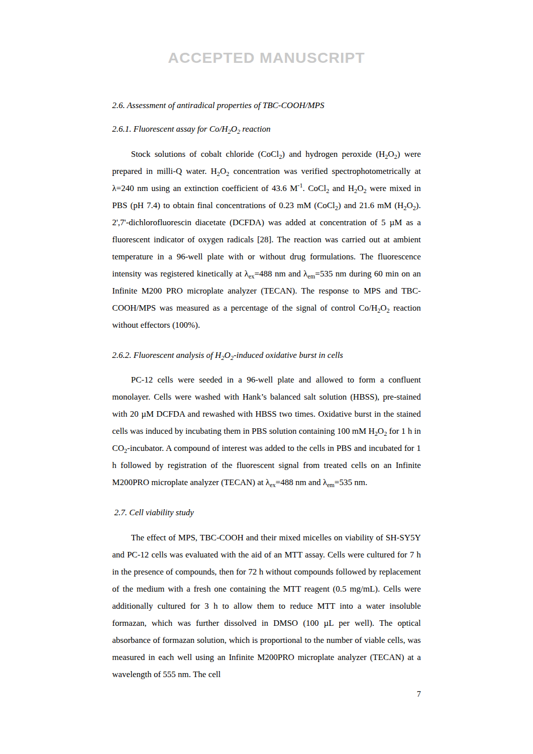ACCEPTED MANUSCRIPT
2.6. Assessment of antiradical properties of TBC-COOH/MPS
2.6.1. Fluorescent assay for Co/H2O2 reaction
Stock solutions of cobalt chloride (CoCl2) and hydrogen peroxide (H2O2) were prepared in milli-Q water. H2O2 concentration was verified spectrophotometrically at λ=240 nm using an extinction coefficient of 43.6 M-1. CoCl2 and H2O2 were mixed in PBS (pH 7.4) to obtain final concentrations of 0.23 mM (CoCl2) and 21.6 mM (H2O2). 2',7'-dichlorofluorescin diacetate (DCFDA) was added at concentration of 5 µM as a fluorescent indicator of oxygen radicals [28]. The reaction was carried out at ambient temperature in a 96-well plate with or without drug formulations. The fluorescence intensity was registered kinetically at λex=488 nm and λem=535 nm during 60 min on an Infinite M200 PRO microplate analyzer (TECAN). The response to MPS and TBC-COOH/MPS was measured as a percentage of the signal of control Co/H2O2 reaction without effectors (100%).
2.6.2. Fluorescent analysis of H2O2-induced oxidative burst in cells
PC-12 cells were seeded in a 96-well plate and allowed to form a confluent monolayer. Cells were washed with Hank’s balanced salt solution (HBSS), pre-stained with 20 µM DCFDA and rewashed with HBSS two times. Oxidative burst in the stained cells was induced by incubating them in PBS solution containing 100 mM H2O2 for 1 h in CO2-incubator. A compound of interest was added to the cells in PBS and incubated for 1 h followed by registration of the fluorescent signal from treated cells on an Infinite M200PRO microplate analyzer (TECAN) at λex=488 nm and λem=535 nm.
2.7. Cell viability study
The effect of MPS, TBC-COOH and their mixed micelles on viability of SH-SY5Y and PC-12 cells was evaluated with the aid of an MTT assay. Cells were cultured for 7 h in the presence of compounds, then for 72 h without compounds followed by replacement of the medium with a fresh one containing the MTT reagent (0.5 mg/mL). Cells were additionally cultured for 3 h to allow them to reduce MTT into a water insoluble formazan, which was further dissolved in DMSO (100 µL per well). The optical absorbance of formazan solution, which is proportional to the number of viable cells, was measured in each well using an Infinite M200PRO microplate analyzer (TECAN) at a wavelength of 555 nm. The cell
7